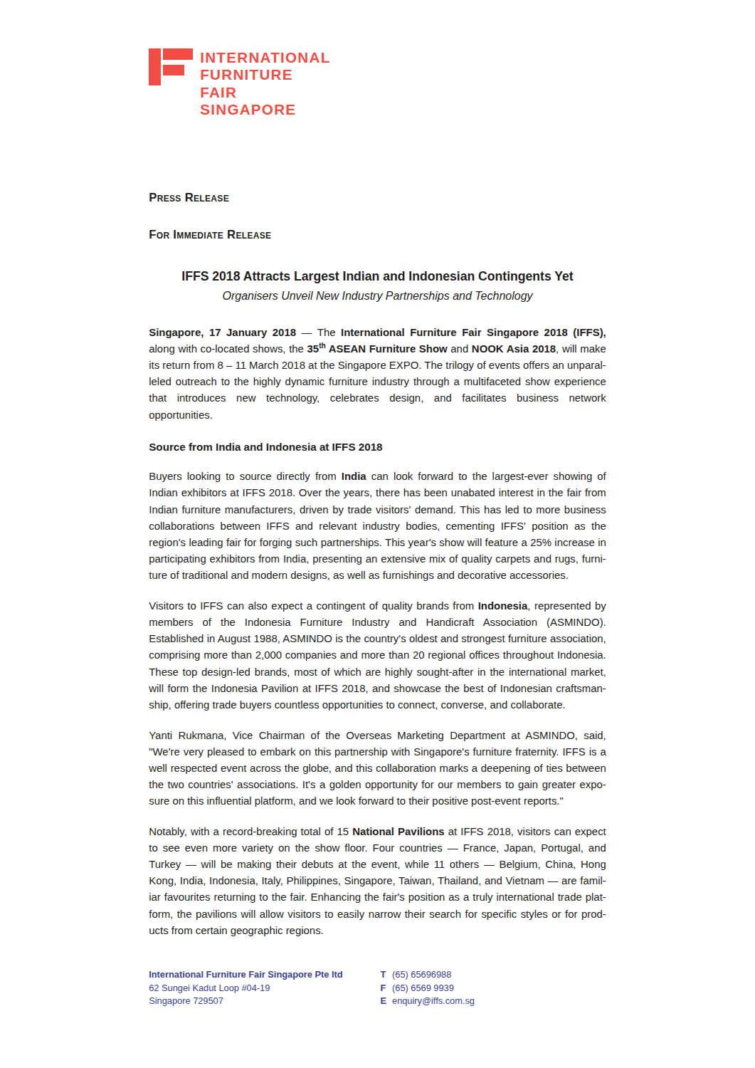International
Furniture
Fair
Singapore
Press Release
For Immediate Release
IFFS 2018 Attracts Largest Indian and Indonesian Contingents Yet
Organisers Unveil New Industry Partnerships and Technology
Singapore, 17 January 2018 — The International Furniture Fair Singapore 2018 (IFFS), along with co-located shows, the 35th ASEAN Furniture Show and NOOK Asia 2018, will make its return from 8 – 11 March 2018 at the Singapore EXPO. The trilogy of events offers an unparalleled outreach to the highly dynamic furniture industry through a multifaceted show experience that introduces new technology, celebrates design, and facilitates business network opportunities.
Source from India and Indonesia at IFFS 2018
Buyers looking to source directly from India can look forward to the largest-ever showing of Indian exhibitors at IFFS 2018. Over the years, there has been unabated interest in the fair from Indian furniture manufacturers, driven by trade visitors' demand. This has led to more business collaborations between IFFS and relevant industry bodies, cementing IFFS' position as the region's leading fair for forging such partnerships. This year's show will feature a 25% increase in participating exhibitors from India, presenting an extensive mix of quality carpets and rugs, furniture of traditional and modern designs, as well as furnishings and decorative accessories.
Visitors to IFFS can also expect a contingent of quality brands from Indonesia, represented by members of the Indonesia Furniture Industry and Handicraft Association (ASMINDO). Established in August 1988, ASMINDO is the country's oldest and strongest furniture association, comprising more than 2,000 companies and more than 20 regional offices throughout Indonesia. These top design-led brands, most of which are highly sought-after in the international market, will form the Indonesia Pavilion at IFFS 2018, and showcase the best of Indonesian craftsmanship, offering trade buyers countless opportunities to connect, converse, and collaborate.
Yanti Rukmana, Vice Chairman of the Overseas Marketing Department at ASMINDO, said, "We're very pleased to embark on this partnership with Singapore's furniture fraternity. IFFS is a well respected event across the globe, and this collaboration marks a deepening of ties between the two countries' associations. It's a golden opportunity for our members to gain greater exposure on this influential platform, and we look forward to their positive post-event reports."
Notably, with a record-breaking total of 15 National Pavilions at IFFS 2018, visitors can expect to see even more variety on the show floor. Four countries — France, Japan, Portugal, and Turkey — will be making their debuts at the event, while 11 others — Belgium, China, Hong Kong, India, Indonesia, Italy, Philippines, Singapore, Taiwan, Thailand, and Vietnam — are familiar favourites returning to the fair. Enhancing the fair's position as a truly international trade platform, the pavilions will allow visitors to easily narrow their search for specific styles or for products from certain geographic regions.
International Furniture Fair Singapore Pte ltd
62 Sungei Kadut Loop #04-19
Singapore 729507
T
(65) 65696988
F
(65) 6569 9939
E
enquiry@iffs.com.sg